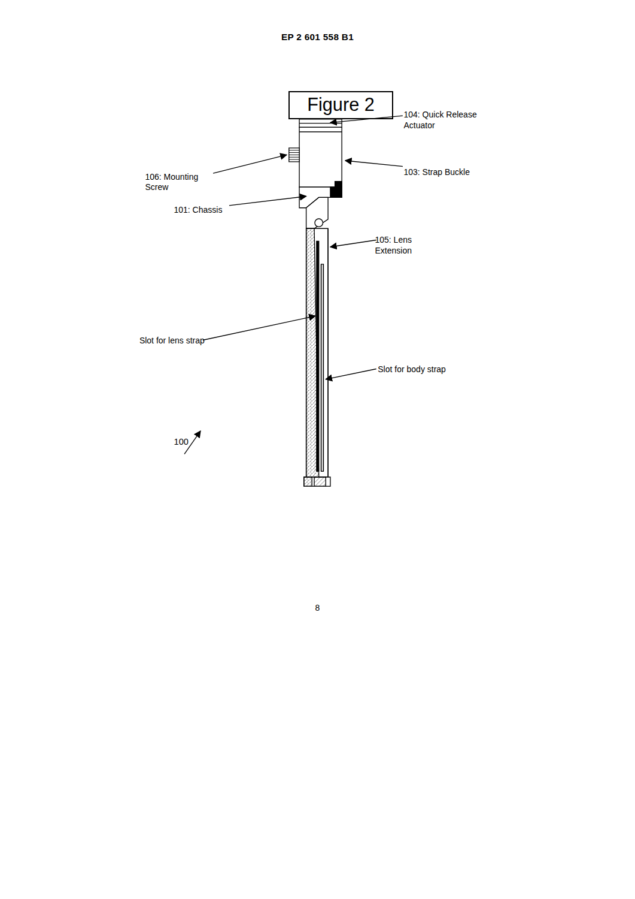EP 2 601 558 B1
Figure 2
104: Quick Release
Actuator
103: Strap Buckle
106: Mounting
Screw
101: Chassis
105: Lens
Extension
Slot for lens strap
Slot for body strap
100
8